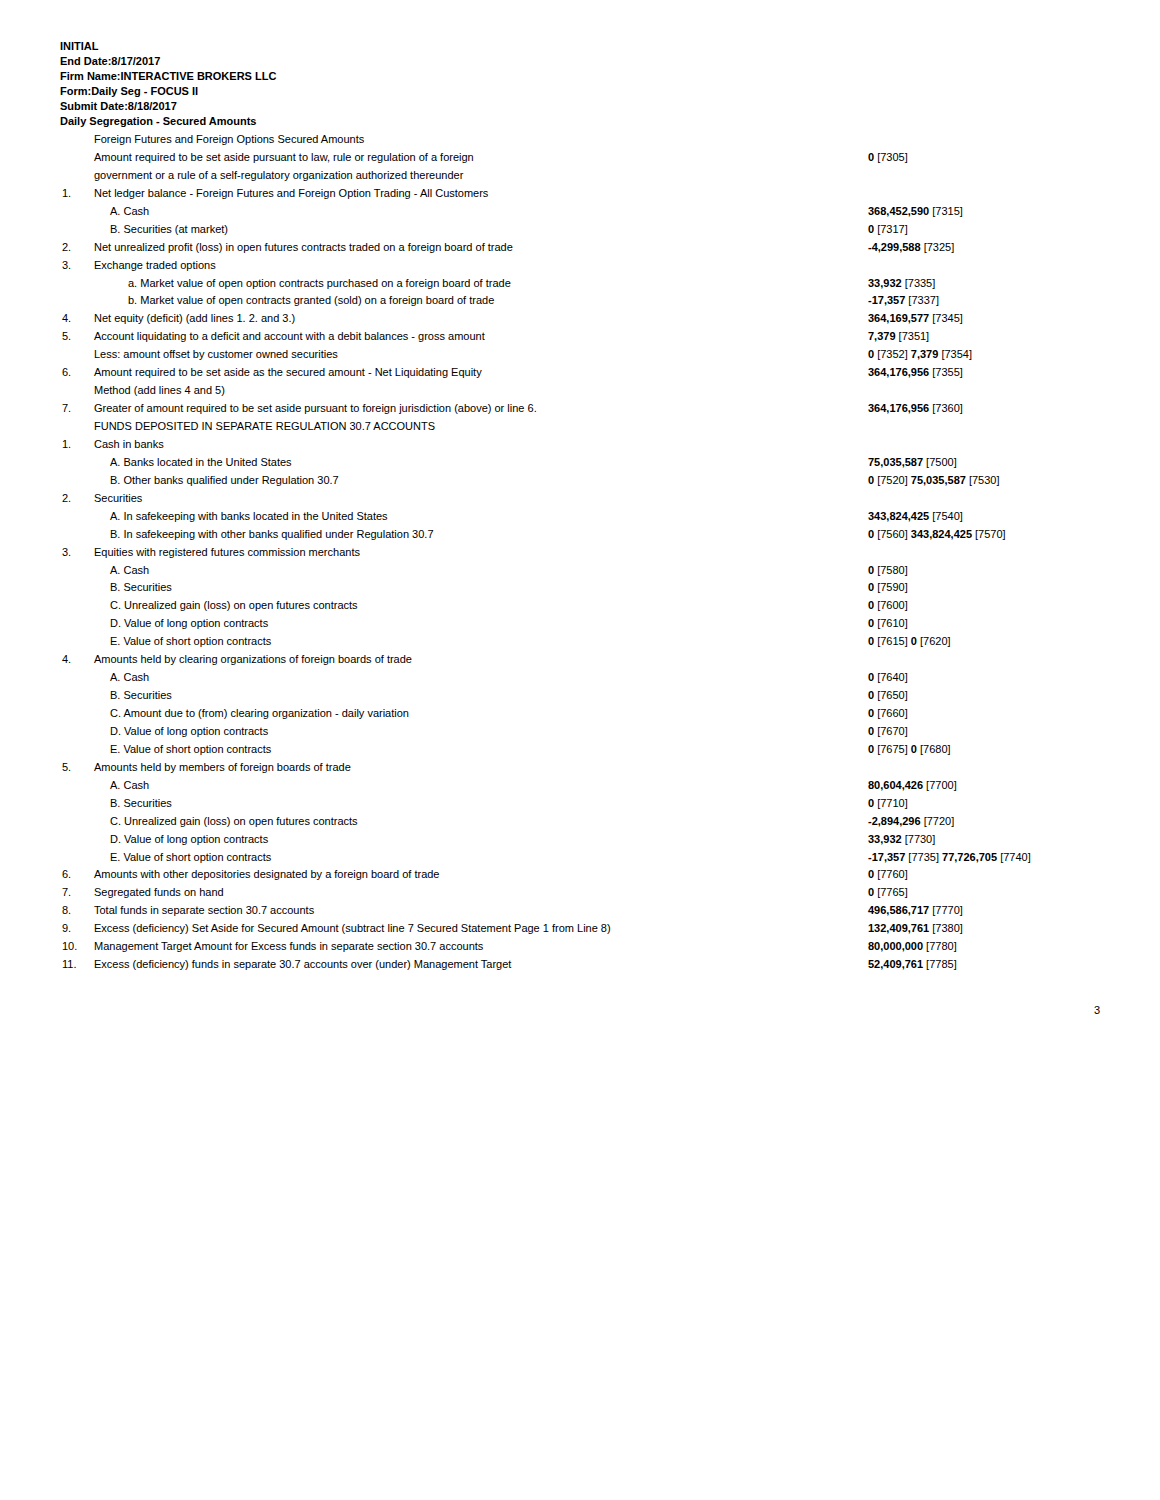INITIAL
End Date:8/17/2017
Firm Name:INTERACTIVE BROKERS LLC
Form:Daily Seg - FOCUS II
Submit Date:8/18/2017
Daily Segregation - Secured Amounts
| | Foreign Futures and Foreign Options Secured Amounts | |
| | Amount required to be set aside pursuant to law, rule or regulation of a foreign | 0 [7305] |
| | government or a rule of a self-regulatory organization authorized thereunder | |
| 1. | Net ledger balance - Foreign Futures and Foreign Option Trading - All Customers | |
| | A. Cash | 368,452,590 [7315] |
| | B. Securities (at market) | 0 [7317] |
| 2. | Net unrealized profit (loss) in open futures contracts traded on a foreign board of trade | -4,299,588 [7325] |
| 3. | Exchange traded options | |
| | a. Market value of open option contracts purchased on a foreign board of trade | 33,932 [7335] |
| | b. Market value of open contracts granted (sold) on a foreign board of trade | -17,357 [7337] |
| 4. | Net equity (deficit) (add lines 1. 2. and 3.) | 364,169,577 [7345] |
| 5. | Account liquidating to a deficit and account with a debit balances - gross amount | 7,379 [7351] |
| | Less: amount offset by customer owned securities | 0 [7352] 7,379 [7354] |
| 6. | Amount required to be set aside as the secured amount - Net Liquidating Equity | 364,176,956 [7355] |
| | Method (add lines 4 and 5) | |
| 7. | Greater of amount required to be set aside pursuant to foreign jurisdiction (above) or line 6. | 364,176,956 [7360] |
| | FUNDS DEPOSITED IN SEPARATE REGULATION 30.7 ACCOUNTS | |
| 1. | Cash in banks | |
| | A. Banks located in the United States | 75,035,587 [7500] |
| | B. Other banks qualified under Regulation 30.7 | 0 [7520] 75,035,587 [7530] |
| 2. | Securities | |
| | A. In safekeeping with banks located in the United States | 343,824,425 [7540] |
| | B. In safekeeping with other banks qualified under Regulation 30.7 | 0 [7560] 343,824,425 [7570] |
| 3. | Equities with registered futures commission merchants | |
| | A. Cash | 0 [7580] |
| | B. Securities | 0 [7590] |
| | C. Unrealized gain (loss) on open futures contracts | 0 [7600] |
| | D. Value of long option contracts | 0 [7610] |
| | E. Value of short option contracts | 0 [7615] 0 [7620] |
| 4. | Amounts held by clearing organizations of foreign boards of trade | |
| | A. Cash | 0 [7640] |
| | B. Securities | 0 [7650] |
| | C. Amount due to (from) clearing organization - daily variation | 0 [7660] |
| | D. Value of long option contracts | 0 [7670] |
| | E. Value of short option contracts | 0 [7675] 0 [7680] |
| 5. | Amounts held by members of foreign boards of trade | |
| | A. Cash | 80,604,426 [7700] |
| | B. Securities | 0 [7710] |
| | C. Unrealized gain (loss) on open futures contracts | -2,894,296 [7720] |
| | D. Value of long option contracts | 33,932 [7730] |
| | E. Value of short option contracts | -17,357 [7735] 77,726,705 [7740] |
| 6. | Amounts with other depositories designated by a foreign board of trade | 0 [7760] |
| 7. | Segregated funds on hand | 0 [7765] |
| 8. | Total funds in separate section 30.7 accounts | 496,586,717 [7770] |
| 9. | Excess (deficiency) Set Aside for Secured Amount (subtract line 7 Secured Statement Page 1 from Line 8) | 132,409,761 [7380] |
| 10. | Management Target Amount for Excess funds in separate section 30.7 accounts | 80,000,000 [7780] |
| 11. | Excess (deficiency) funds in separate 30.7 accounts over (under) Management Target | 52,409,761 [7785] |
3